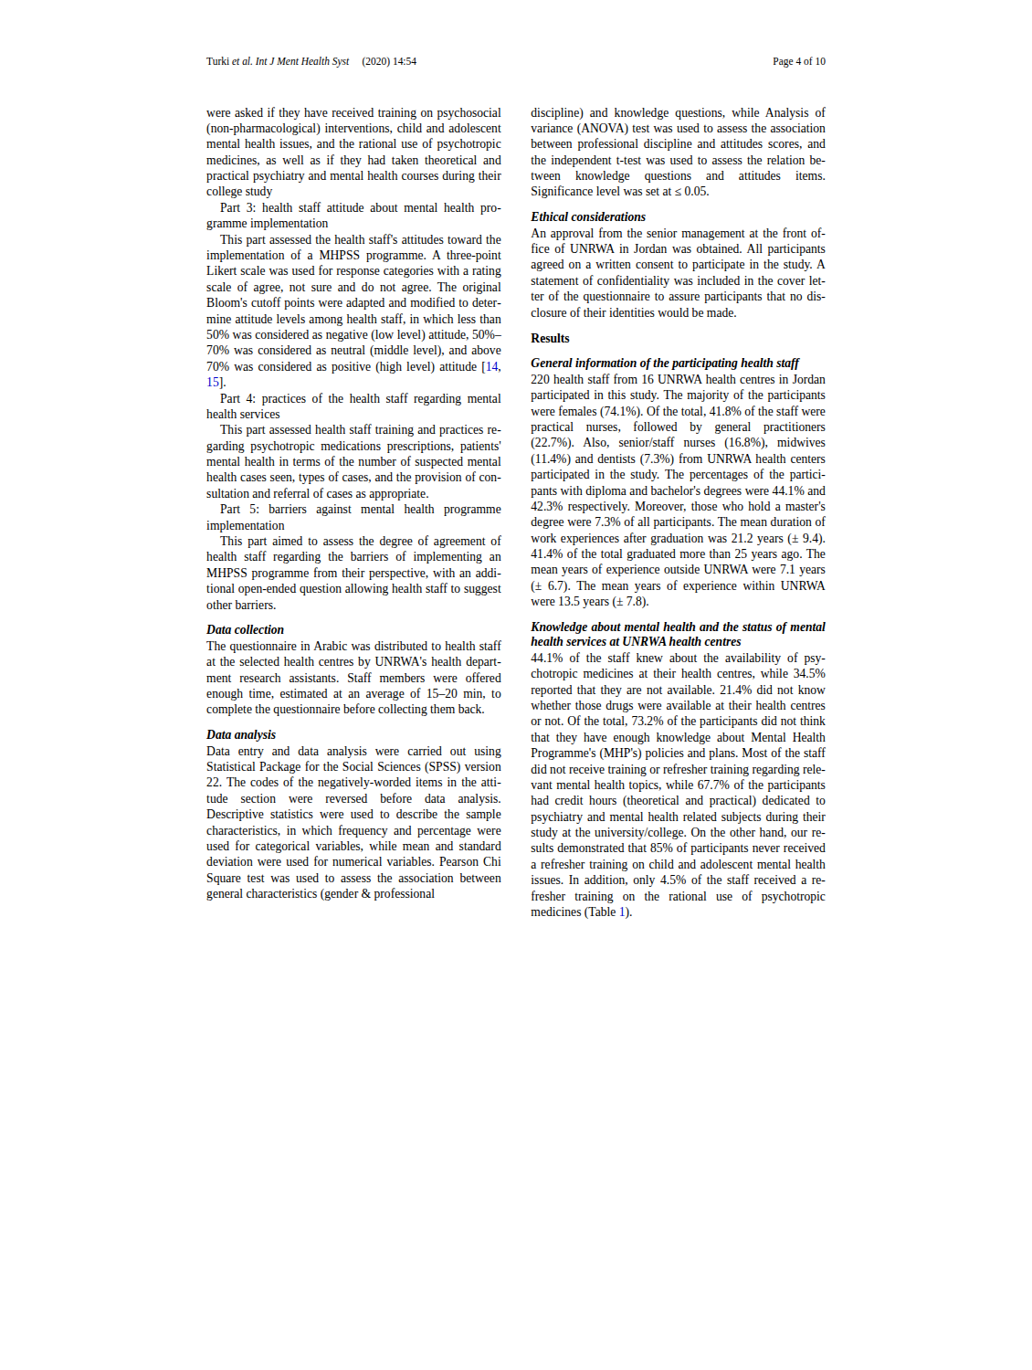Turki et al. Int J Ment Health Syst (2020) 14:54
Page 4 of 10
were asked if they have received training on psychosocial (non-pharmacological) interventions, child and adolescent mental health issues, and the rational use of psychotropic medicines, as well as if they had taken theoretical and practical psychiatry and mental health courses during their college study
Part 3: health staff attitude about mental health programme implementation
This part assessed the health staff's attitudes toward the implementation of a MHPSS programme. A three-point Likert scale was used for response categories with a rating scale of agree, not sure and do not agree. The original Bloom's cutoff points were adapted and modified to determine attitude levels among health staff, in which less than 50% was considered as negative (low level) attitude, 50%–70% was considered as neutral (middle level), and above 70% was considered as positive (high level) attitude [14, 15].
Part 4: practices of the health staff regarding mental health services
This part assessed health staff training and practices regarding psychotropic medications prescriptions, patients' mental health in terms of the number of suspected mental health cases seen, types of cases, and the provision of consultation and referral of cases as appropriate.
Part 5: barriers against mental health programme implementation
This part aimed to assess the degree of agreement of health staff regarding the barriers of implementing an MHPSS programme from their perspective, with an additional open-ended question allowing health staff to suggest other barriers.
Data collection
The questionnaire in Arabic was distributed to health staff at the selected health centres by UNRWA's health department research assistants. Staff members were offered enough time, estimated at an average of 15–20 min, to complete the questionnaire before collecting them back.
Data analysis
Data entry and data analysis were carried out using Statistical Package for the Social Sciences (SPSS) version 22. The codes of the negatively-worded items in the attitude section were reversed before data analysis. Descriptive statistics were used to describe the sample characteristics, in which frequency and percentage were used for categorical variables, while mean and standard deviation were used for numerical variables. Pearson Chi Square test was used to assess the association between general characteristics (gender & professional
discipline) and knowledge questions, while Analysis of variance (ANOVA) test was used to assess the association between professional discipline and attitudes scores, and the independent t-test was used to assess the relation between knowledge questions and attitudes items. Significance level was set at ≤ 0.05.
Ethical considerations
An approval from the senior management at the front office of UNRWA in Jordan was obtained. All participants agreed on a written consent to participate in the study. A statement of confidentiality was included in the cover letter of the questionnaire to assure participants that no disclosure of their identities would be made.
Results
General information of the participating health staff
220 health staff from 16 UNRWA health centres in Jordan participated in this study. The majority of the participants were females (74.1%). Of the total, 41.8% of the staff were practical nurses, followed by general practitioners (22.7%). Also, senior/staff nurses (16.8%), midwives (11.4%) and dentists (7.3%) from UNRWA health centers participated in the study. The percentages of the participants with diploma and bachelor's degrees were 44.1% and 42.3% respectively. Moreover, those who hold a master's degree were 7.3% of all participants. The mean duration of work experiences after graduation was 21.2 years (± 9.4). 41.4% of the total graduated more than 25 years ago. The mean years of experience outside UNRWA were 7.1 years (± 6.7). The mean years of experience within UNRWA were 13.5 years (± 7.8).
Knowledge about mental health and the status of mental health services at UNRWA health centres
44.1% of the staff knew about the availability of psychotropic medicines at their health centres, while 34.5% reported that they are not available. 21.4% did not know whether those drugs were available at their health centres or not. Of the total, 73.2% of the participants did not think that they have enough knowledge about Mental Health Programme's (MHP's) policies and plans. Most of the staff did not receive training or refresher training regarding relevant mental health topics, while 67.7% of the participants had credit hours (theoretical and practical) dedicated to psychiatry and mental health related subjects during their study at the university/college. On the other hand, our results demonstrated that 85% of participants never received a refresher training on child and adolescent mental health issues. In addition, only 4.5% of the staff received a refresher training on the rational use of psychotropic medicines (Table 1).